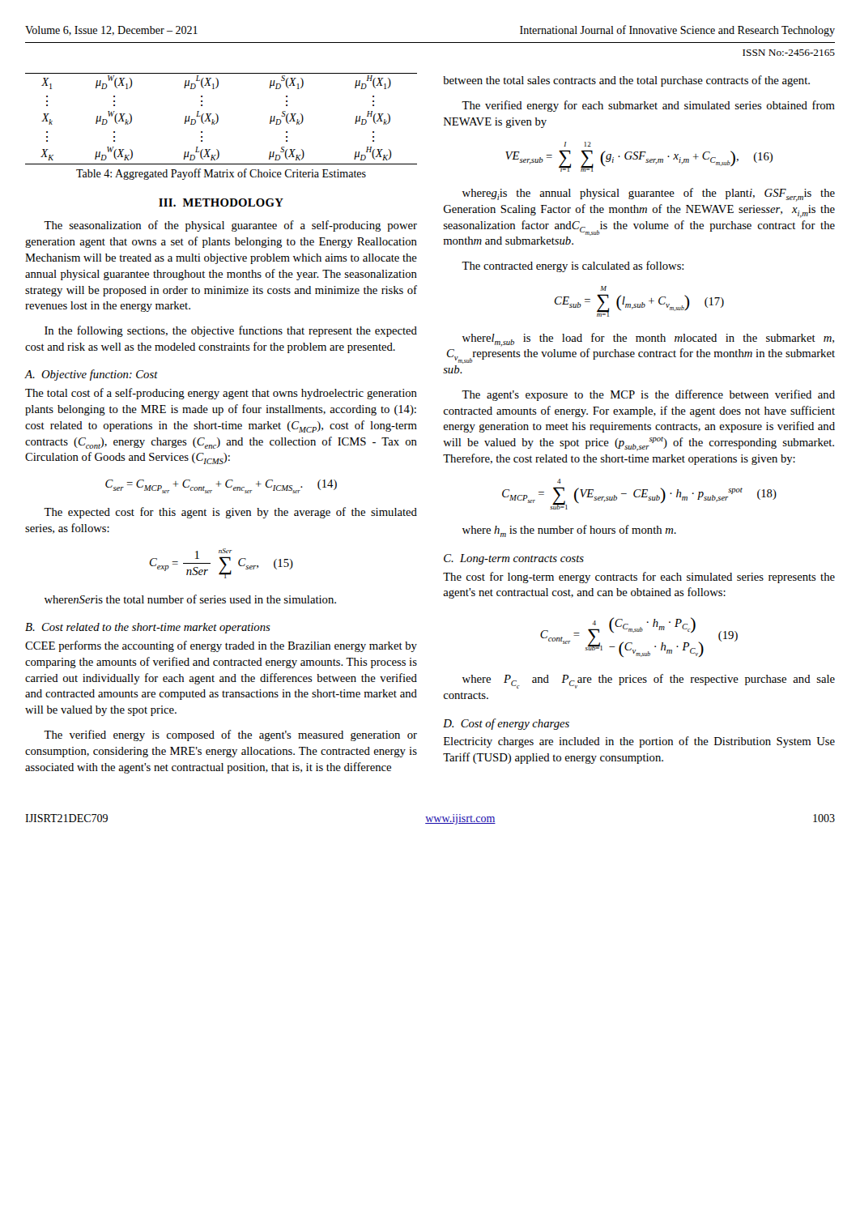Volume 6, Issue 12, December – 2021
International Journal of Innovative Science and Research Technology
ISSN No:-2456-2165
| X 1 | μ D W ( X 1 ) | μ D L ( X 1 ) | μ D S ( X 1 ) | μ D H ( X 1 ) |
| ⋮ | ⋮ | ⋮ | ⋮ | ⋮ |
| X k | μ D W ( X k ) | μ D L ( X k ) | μ D S ( X k ) | μ D H ( X k ) |
| ⋮ | ⋮ | ⋮ | ⋮ | ⋮ |
| X K | μ D W ( X K ) | μ D L ( X K ) | μ D S ( X K ) | μ D H ( X K ) |
Table 4: Aggregated Payoff Matrix of Choice Criteria Estimates
III. METHODOLOGY
The seasonalization of the physical guarantee of a self-producing power generation agent that owns a set of plants belonging to the Energy Reallocation Mechanism will be treated as a multi objective problem which aims to allocate the annual physical guarantee throughout the months of the year. The seasonalization strategy will be proposed in order to minimize its costs and minimize the risks of revenues lost in the energy market.
In the following sections, the objective functions that represent the expected cost and risk as well as the modeled constraints for the problem are presented.
A. Objective function: Cost
The total cost of a self-producing energy agent that owns hydroelectric generation plants belonging to the MRE is made up of four installments, according to (14): cost related to operations in the short-time market (CMCP), cost of long-term contracts (Ccont), energy charges (Cenc) and the collection of ICMS - Tax on Circulation of Goods and Services (CICMS):
Cser = CMCPser + Ccontser + Cencser + CICMSser.
(14)
The expected cost for this agent is given by the average of the simulated series, as follows:
Cexp = 1 nSer nSer ∑ 1 Cser,
(15)
wherenSeris the total number of series used in the simulation.
B. Cost related to the short-time market operations
CCEE performs the accounting of energy traded in the Brazilian energy market by comparing the amounts of verified and contracted energy amounts. This process is carried out individually for each agent and the differences between the verified and contracted amounts are computed as transactions in the short-time market and will be valued by the spot price.
The verified energy is composed of the agent's measured generation or consumption, considering the MRE's energy allocations. The contracted energy is associated with the agent's net contractual position, that is, it is the difference
between the total sales contracts and the total purchase contracts of the agent.
The verified energy for each submarket and simulated series obtained from NEWAVE is given by
VEser,sub = I ∑ i=1 12 ∑ m=1 (gi · GSFser,m · xi,m + CCm,sub),
(16)
wheregiis the annual physical guarantee of the planti, GSFser,mis the Generation Scaling Factor of the monthm of the NEWAVE seriesser, xi,mis the seasonalization factor andCCm,subis the volume of the purchase contract for the monthm and submarketsub.
The contracted energy is calculated as follows:
CEsub = M ∑ m=1 (lm,sub + Cvm,sub)
(17)
wherelm,sub is the load for the month mlocated in the submarket m, Cvm,subrepresents the volume of purchase contract for the monthm in the submarket sub.
The agent's exposure to the MCP is the difference between verified and contracted amounts of energy. For example, if the agent does not have sufficient energy generation to meet his requirements contracts, an exposure is verified and will be valued by the spot price (psub,serspot) of the corresponding submarket. Therefore, the cost related to the short-time market operations is given by:
CMCPser = 4 ∑ sub=1 (VEser,sub − CEsub) · hm · psub,serspot
(18)
where hm is the number of hours of month m.
C. Long-term contracts costs
The cost for long-term energy contracts for each simulated series represents the agent's net contractual cost, and can be obtained as follows:
Ccontser = 4 ∑ sub=1 (CCm,sub · hm · PCc) − (Cvm,sub · hm · PCv)
(19)
where PCc and PCvare the prices of the respective purchase and sale contracts.
D. Cost of energy charges
Electricity charges are included in the portion of the Distribution System Use Tariff (TUSD) applied to energy consumption.
IJISRT21DEC709
www.ijisrt.com
1003